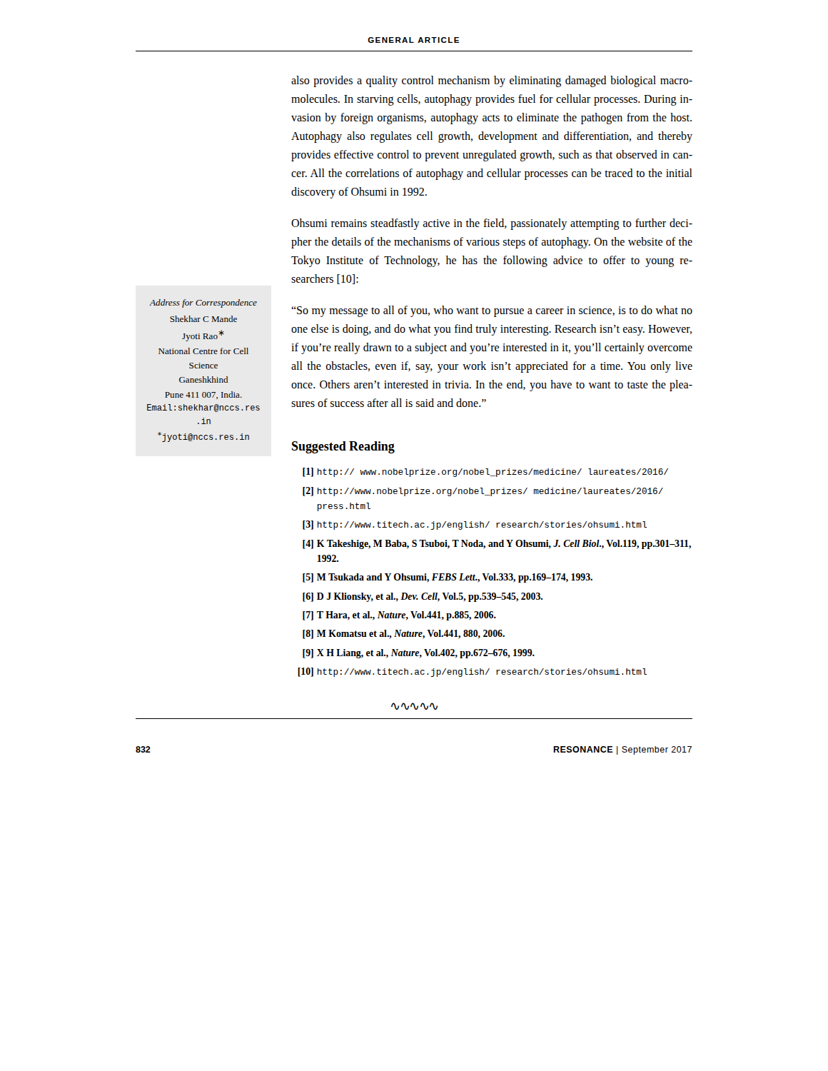GENERAL ARTICLE
Address for Correspondence
Shekhar C Mande
Jyoti Rao∗
National Centre for Cell
Science
Ganeshkhind
Pune 411 007, India.
Email:shekhar@nccs.res.in
∗jyoti@nccs.res.in
also provides a quality control mechanism by eliminating damaged biological macromolecules. In starving cells, autophagy provides fuel for cellular processes. During invasion by foreign organisms, autophagy acts to eliminate the pathogen from the host. Autophagy also regulates cell growth, development and differentiation, and thereby provides effective control to prevent unregulated growth, such as that observed in cancer. All the correlations of autophagy and cellular processes can be traced to the initial discovery of Ohsumi in 1992.
Ohsumi remains steadfastly active in the field, passionately attempting to further decipher the details of the mechanisms of various steps of autophagy. On the website of the Tokyo Institute of Technology, he has the following advice to offer to young researchers [10]:
“So my message to all of you, who want to pursue a career in science, is to do what no one else is doing, and do what you find truly interesting. Research isn’t easy. However, if you’re really drawn to a subject and you’re interested in it, you’ll certainly overcome all the obstacles, even if, say, your work isn’t appreciated for a time. You only live once. Others aren’t interested in trivia. In the end, you have to want to taste the pleasures of success after all is said and done.”
Suggested Reading
[1] http:// www.nobelprize.org/nobel_prizes/medicine/ laureates/2016/
[2] http://www.nobelprize.org/nobel_prizes/ medicine/laureates/2016/ press.html
[3] http://www.titech.ac.jp/english/ research/stories/ohsumi.html
[4] K Takeshige, M Baba, S Tsuboi, T Noda, and Y Ohsumi, J. Cell Biol., Vol.119, pp.301–311, 1992.
[5] M Tsukada and Y Ohsumi, FEBS Lett., Vol.333, pp.169–174, 1993.
[6] D J Klionsky, et al., Dev. Cell, Vol.5, pp.539–545, 2003.
[7] T Hara, et al., Nature, Vol.441, p.885, 2006.
[8] M Komatsu et al., Nature, Vol.441, 880, 2006.
[9] X H Liang, et al., Nature, Vol.402, pp.672–676, 1999.
[10] http://www.titech.ac.jp/english/ research/stories/ohsumi.html
∿∿∿∿∿
832
RESONANCE | September 2017